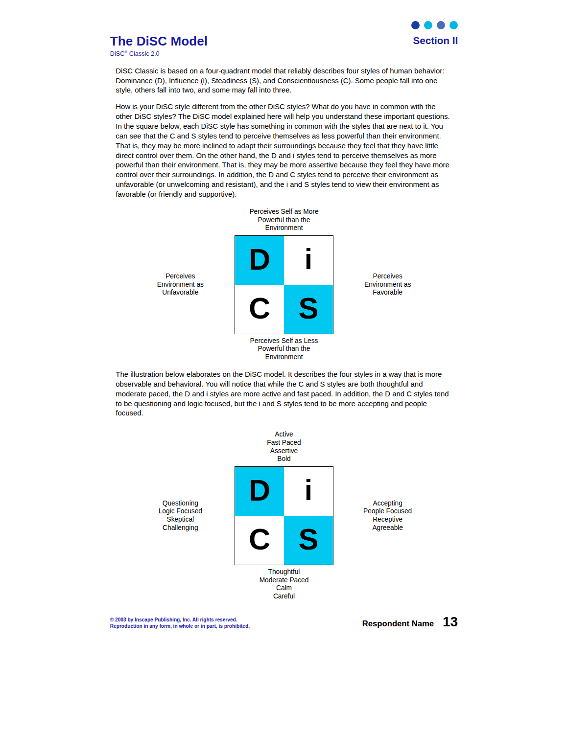The DiSC Model
DiSC® Classic 2.0
Section II
DiSC Classic is based on a four-quadrant model that reliably describes four styles of human behavior: Dominance (D), Influence (i), Steadiness (S), and Conscientiousness (C). Some people fall into one style, others fall into two, and some may fall into three.
How is your DiSC style different from the other DiSC styles? What do you have in common with the other DiSC styles? The DiSC model explained here will help you understand these important questions. In the square below, each DiSC style has something in common with the styles that are next to it. You can see that the C and S styles tend to perceive themselves as less powerful than their environment. That is, they may be more inclined to adapt their surroundings because they feel that they have little direct control over them. On the other hand, the D and i styles tend to perceive themselves as more powerful than their environment. That is, they may be more assertive because they feel they have more control over their surroundings. In addition, the D and C styles tend to perceive their environment as unfavorable (or unwelcoming and resistant), and the i and S styles tend to view their environment as favorable (or friendly and supportive).
Perceives Self as More
Powerful than the
Environment
Perceives
Environment as
Unfavorable
D
i
C
S
Perceives
Environment as
Favorable
Perceives Self as Less
Powerful than the
Environment
The illustration below elaborates on the DiSC model. It describes the four styles in a way that is more observable and behavioral. You will notice that while the C and S styles are both thoughtful and moderate paced, the D and i styles are more active and fast paced. In addition, the D and C styles tend to be questioning and logic focused, but the i and S styles tend to be more accepting and people focused.
Active
Fast Paced
Assertive
Bold
Questioning
Logic Focused
Skeptical
Challenging
D
i
C
S
Accepting
People Focused
Receptive
Agreeable
Thoughtful
Moderate Paced
Calm
Careful
© 2003 by Inscape Publishing, Inc. All rights reserved.
Reproduction in any form, in whole or in part, is prohibited.
Respondent Name 13